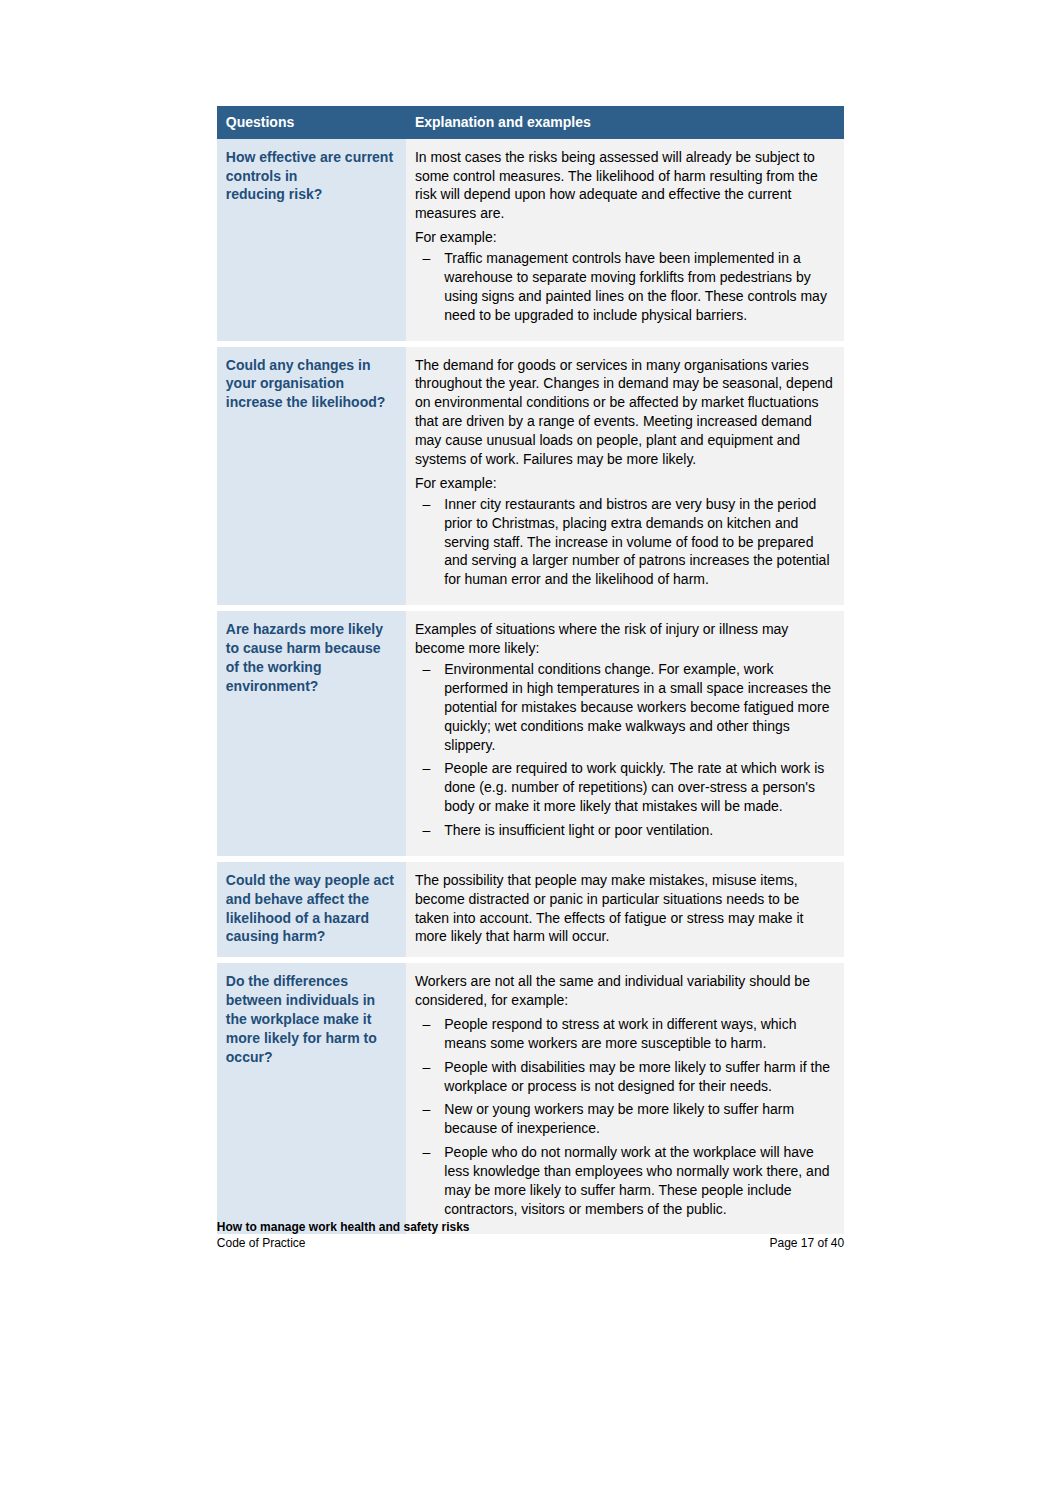| Questions | Explanation and examples |
| --- | --- |
| How effective are current controls in reducing risk? | In most cases the risks being assessed will already be subject to some control measures. The likelihood of harm resulting from the risk will depend upon how adequate and effective the current measures are. For example: Traffic management controls have been implemented in a warehouse to separate moving forklifts from pedestrians by using signs and painted lines on the floor. These controls may need to be upgraded to include physical barriers. |
| Could any changes in your organisation increase the likelihood? | The demand for goods or services in many organisations varies throughout the year. Changes in demand may be seasonal, depend on environmental conditions or be affected by market fluctuations that are driven by a range of events. Meeting increased demand may cause unusual loads on people, plant and equipment and systems of work. Failures may be more likely. For example: Inner city restaurants and bistros are very busy in the period prior to Christmas, placing extra demands on kitchen and serving staff. The increase in volume of food to be prepared and serving a larger number of patrons increases the potential for human error and the likelihood of harm. |
| Are hazards more likely to cause harm because of the working environment? | Examples of situations where the risk of injury or illness may become more likely: Environmental conditions change. For example, work performed in high temperatures in a small space increases the potential for mistakes because workers become fatigued more quickly; wet conditions make walkways and other things slippery. People are required to work quickly. The rate at which work is done (e.g. number of repetitions) can over-stress a person's body or make it more likely that mistakes will be made. There is insufficient light or poor ventilation. |
| Could the way people act and behave affect the likelihood of a hazard causing harm? | The possibility that people may make mistakes, misuse items, become distracted or panic in particular situations needs to be taken into account. The effects of fatigue or stress may make it more likely that harm will occur. |
| Do the differences between individuals in the workplace make it more likely for harm to occur? | Workers are not all the same and individual variability should be considered, for example: People respond to stress at work in different ways, which means some workers are more susceptible to harm. People with disabilities may be more likely to suffer harm if the workplace or process is not designed for their needs. New or young workers may be more likely to suffer harm because of inexperience. People who do not normally work at the workplace will have less knowledge than employees who normally work there, and may be more likely to suffer harm. These people include contractors, visitors or members of the public. |
How to manage work health and safety risks
Code of Practice
Page 17 of 40